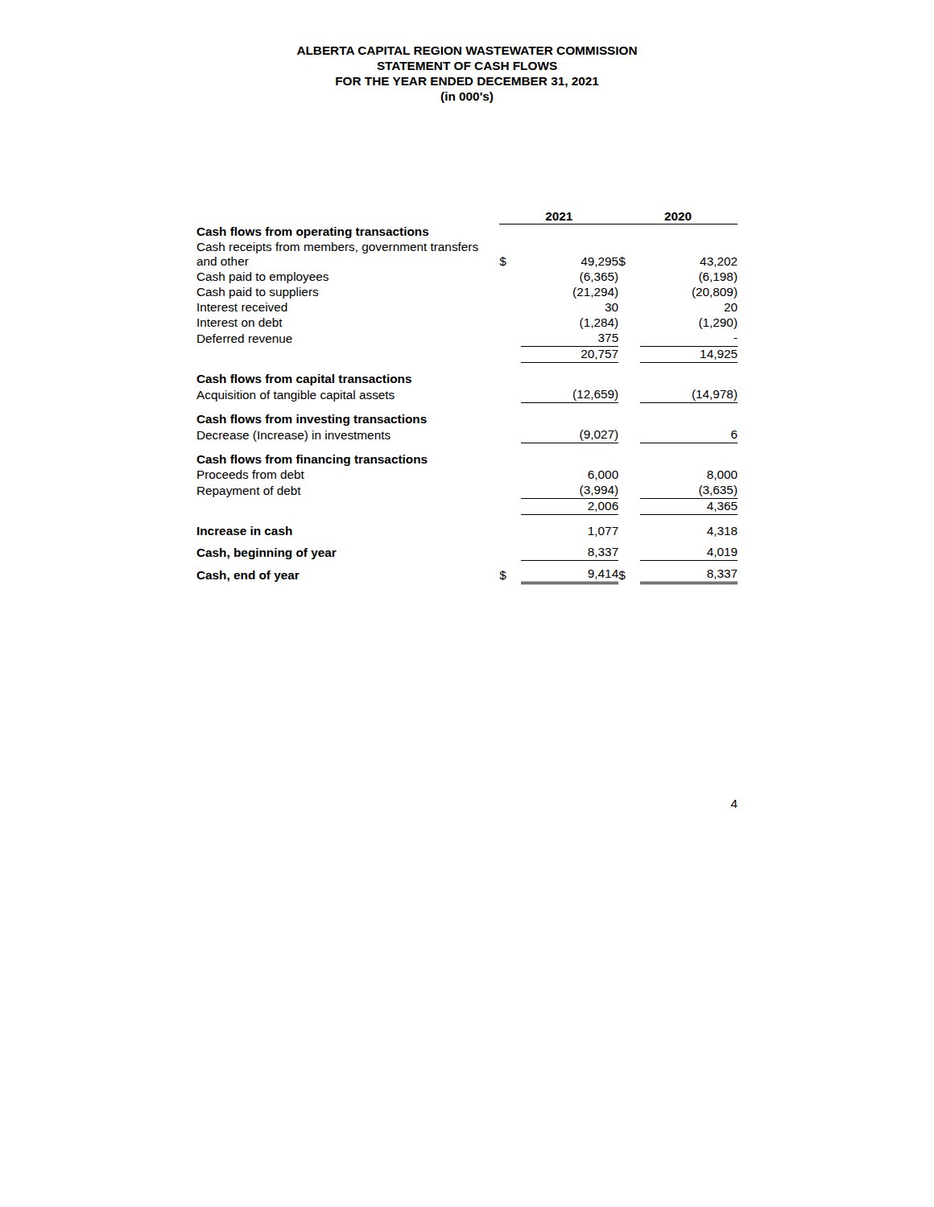ALBERTA CAPITAL REGION WASTEWATER COMMISSION
STATEMENT OF CASH FLOWS
FOR THE YEAR ENDED DECEMBER 31, 2021
(in 000's)
| | 2021 | 2020 |
| --- | --- | --- |
| Cash flows from operating transactions | | | | |
| Cash receipts from members, government transfers and other | $ | 49,295 | $ | 43,202 |
| Cash paid to employees | | (6,365) | | (6,198) |
| Cash paid to suppliers | | (21,294) | | (20,809) |
| Interest received | | 30 | | 20 |
| Interest on debt | | (1,284) | | (1,290) |
| Deferred revenue | | 375 | | - |
| | | 20,757 | | 14,925 |
| Cash flows from capital transactions | | | | |
| Acquisition of tangible capital assets | | (12,659) | | (14,978) |
| Cash flows from investing transactions | | | | |
| Decrease (Increase) in investments | | (9,027) | | 6 |
| Cash flows from financing transactions | | | | |
| Proceeds from debt | | 6,000 | | 8,000 |
| Repayment of debt | | (3,994) | | (3,635) |
| | | 2,006 | | 4,365 |
| Increase in cash | | 1,077 | | 4,318 |
| Cash, beginning of year | | 8,337 | | 4,019 |
| Cash, end of year | $ | 9,414 | $ | 8,337 |
4